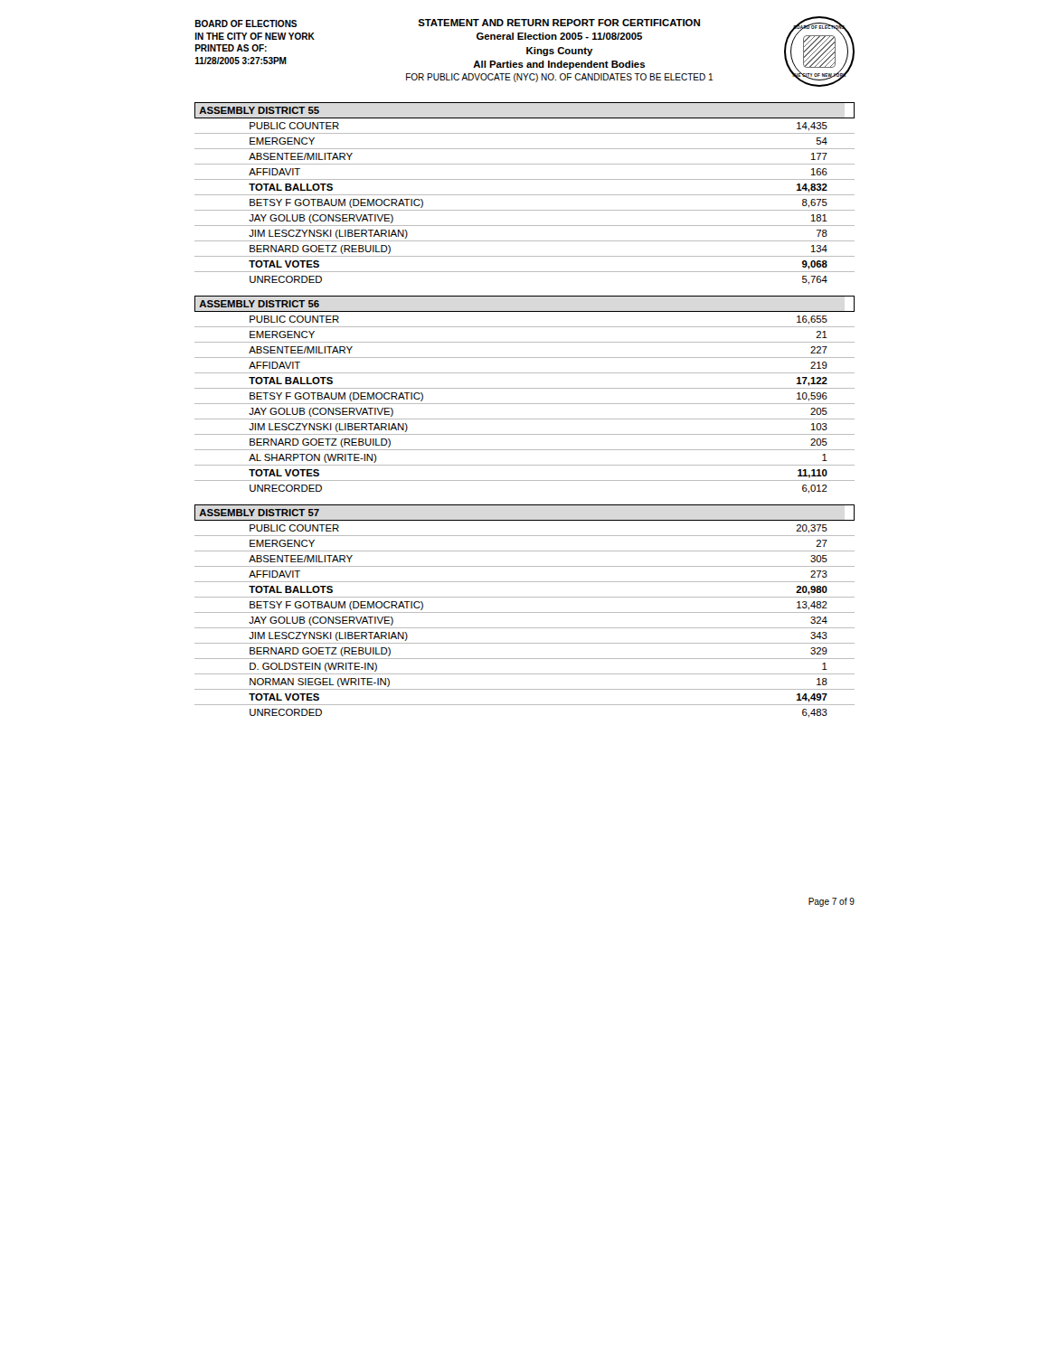BOARD OF ELECTIONS
IN THE CITY OF NEW YORK
PRINTED AS OF:
11/28/2005 3:27:53PM
STATEMENT AND RETURN REPORT FOR CERTIFICATION
General Election 2005 - 11/08/2005
Kings County
All Parties and Independent Bodies
FOR PUBLIC ADVOCATE (NYC) NO. OF CANDIDATES TO BE ELECTED 1
BOARD OF ELECTIONS
THE CITY OF NEW YORK
ASSEMBLY DISTRICT 55
| PUBLIC COUNTER | 14,435 |
| EMERGENCY | 54 |
| ABSENTEE/MILITARY | 177 |
| AFFIDAVIT | 166 |
| TOTAL BALLOTS | 14,832 |
| BETSY F GOTBAUM (DEMOCRATIC) | 8,675 |
| JAY GOLUB (CONSERVATIVE) | 181 |
| JIM LESCZYNSKI (LIBERTARIAN) | 78 |
| BERNARD GOETZ (REBUILD) | 134 |
| TOTAL VOTES | 9,068 |
| UNRECORDED | 5,764 |
ASSEMBLY DISTRICT 56
| PUBLIC COUNTER | 16,655 |
| EMERGENCY | 21 |
| ABSENTEE/MILITARY | 227 |
| AFFIDAVIT | 219 |
| TOTAL BALLOTS | 17,122 |
| BETSY F GOTBAUM (DEMOCRATIC) | 10,596 |
| JAY GOLUB (CONSERVATIVE) | 205 |
| JIM LESCZYNSKI (LIBERTARIAN) | 103 |
| BERNARD GOETZ (REBUILD) | 205 |
| AL SHARPTON (WRITE-IN) | 1 |
| TOTAL VOTES | 11,110 |
| UNRECORDED | 6,012 |
ASSEMBLY DISTRICT 57
| PUBLIC COUNTER | 20,375 |
| EMERGENCY | 27 |
| ABSENTEE/MILITARY | 305 |
| AFFIDAVIT | 273 |
| TOTAL BALLOTS | 20,980 |
| BETSY F GOTBAUM (DEMOCRATIC) | 13,482 |
| JAY GOLUB (CONSERVATIVE) | 324 |
| JIM LESCZYNSKI (LIBERTARIAN) | 343 |
| BERNARD GOETZ (REBUILD) | 329 |
| D. GOLDSTEIN (WRITE-IN) | 1 |
| NORMAN SIEGEL (WRITE-IN) | 18 |
| TOTAL VOTES | 14,497 |
| UNRECORDED | 6,483 |
Page 7 of 9